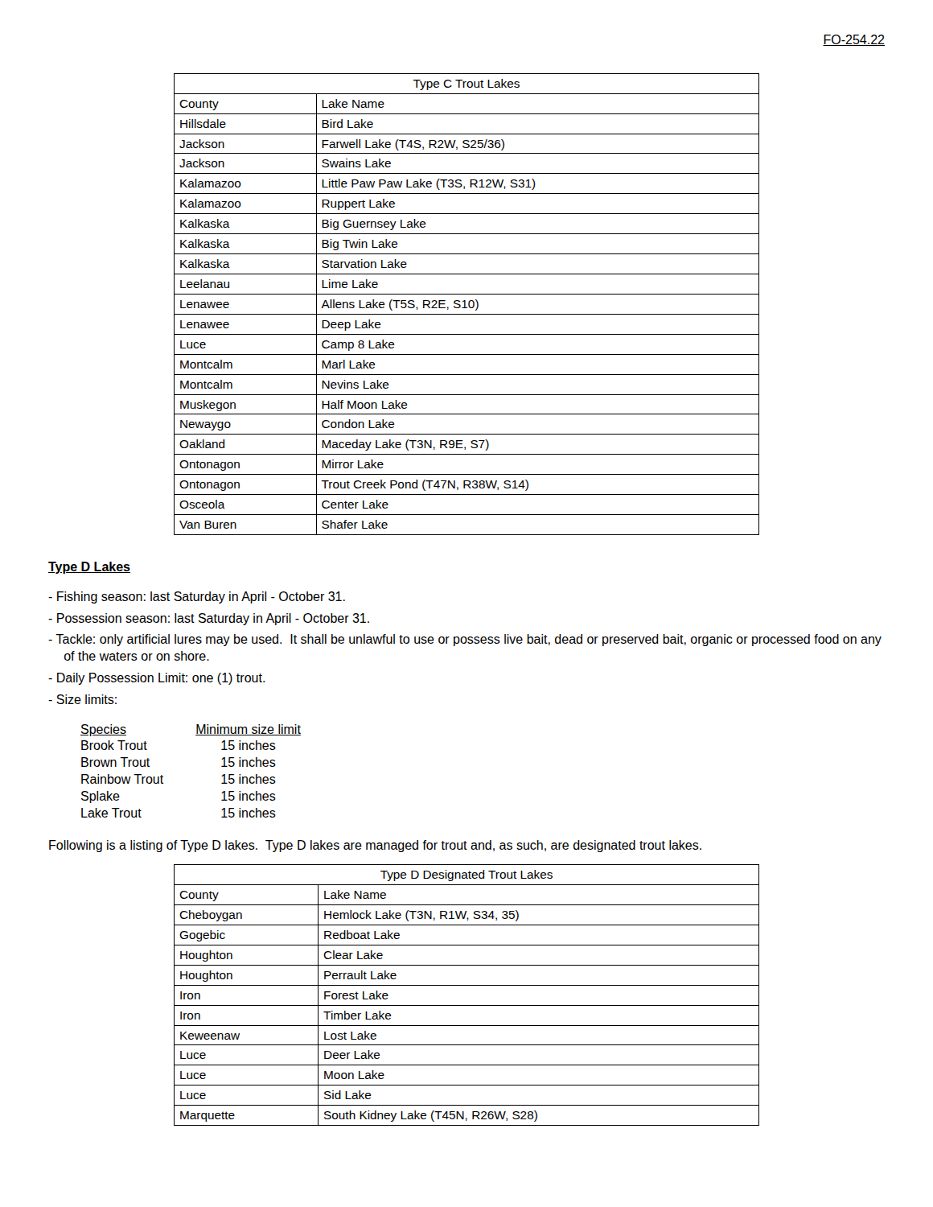FO-254.22
Type C Trout Lakes
| County | Lake Name |
| Hillsdale | Bird Lake |
| Jackson | Farwell Lake (T4S, R2W, S25/36) |
| Jackson | Swains Lake |
| Kalamazoo | Little Paw Paw Lake (T3S, R12W, S31) |
| Kalamazoo | Ruppert Lake |
| Kalkaska | Big Guernsey Lake |
| Kalkaska | Big Twin Lake |
| Kalkaska | Starvation Lake |
| Leelanau | Lime Lake |
| Lenawee | Allens Lake (T5S, R2E, S10) |
| Lenawee | Deep Lake |
| Luce | Camp 8 Lake |
| Montcalm | Marl Lake |
| Montcalm | Nevins Lake |
| Muskegon | Half Moon Lake |
| Newaygo | Condon Lake |
| Oakland | Maceday Lake (T3N, R9E, S7) |
| Ontonagon | Mirror Lake |
| Ontonagon | Trout Creek Pond (T47N, R38W, S14) |
| Osceola | Center Lake |
| Van Buren | Shafer Lake |
Type D Lakes
Fishing season: last Saturday in April - October 31.
Possession season: last Saturday in April - October 31.
Tackle: only artificial lures may be used. It shall be unlawful to use or possess live bait, dead or preserved bait, organic or processed food on any of the waters or on shore.
Daily Possession Limit: one (1) trout.
Size limits:
| Species | Minimum size limit |
| --- | --- |
| Brook Trout | 15 inches |
| Brown Trout | 15 inches |
| Rainbow Trout | 15 inches |
| Splake | 15 inches |
| Lake Trout | 15 inches |
Following is a listing of Type D lakes. Type D lakes are managed for trout and, as such, are designated trout lakes.
Type D Designated Trout Lakes
| County | Lake Name |
| Cheboygan | Hemlock Lake (T3N, R1W, S34, 35) |
| Gogebic | Redboat Lake |
| Houghton | Clear Lake |
| Houghton | Perrault Lake |
| Iron | Forest Lake |
| Iron | Timber Lake |
| Keweenaw | Lost Lake |
| Luce | Deer Lake |
| Luce | Moon Lake |
| Luce | Sid Lake |
| Marquette | South Kidney Lake (T45N, R26W, S28) |